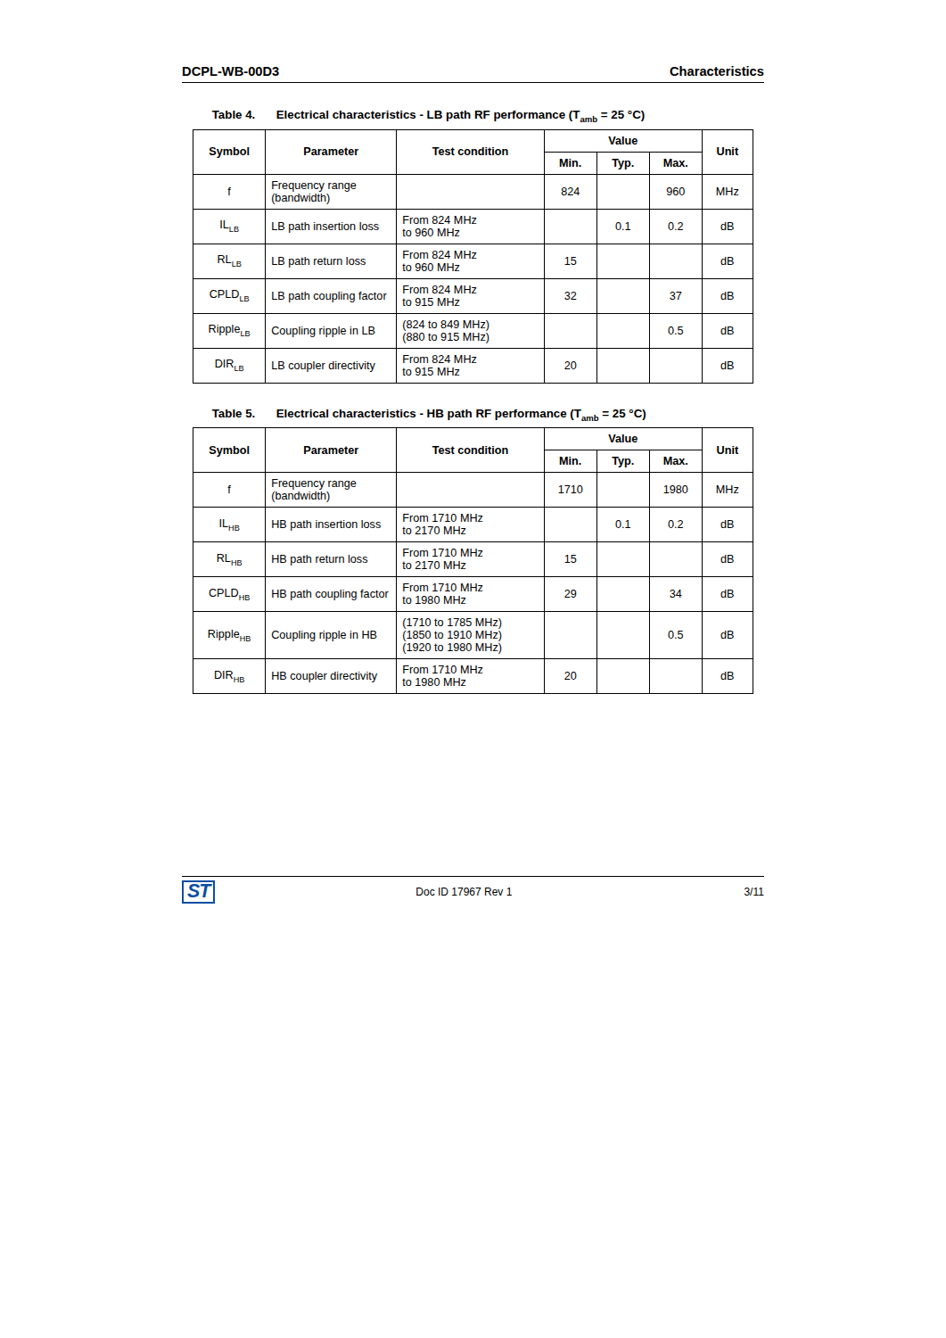DCPL-WB-00D3
Characteristics
Table 4. Electrical characteristics - LB path RF performance (Tamb = 25 °C)
| Symbol | Parameter | Test condition | Value | Unit |
| --- | --- | --- | --- | --- |
| Min. | Typ. | Max. |
| f | Frequency range (bandwidth) | | 824 | | 960 | MHz |
| IL LB | LB path insertion loss | From 824 MHz to 960 MHz | | 0.1 | 0.2 | dB |
| RL LB | LB path return loss | From 824 MHz to 960 MHz | 15 | | | dB |
| CPLD LB | LB path coupling factor | From 824 MHz to 915 MHz | 32 | | 37 | dB |
| Ripple LB | Coupling ripple in LB | (824 to 849 MHz) (880 to 915 MHz) | | | 0.5 | dB |
| DIR LB | LB coupler directivity | From 824 MHz to 915 MHz | 20 | | | dB |
Table 5. Electrical characteristics - HB path RF performance (Tamb = 25 °C)
| Symbol | Parameter | Test condition | Value | Unit |
| --- | --- | --- | --- | --- |
| Min. | Typ. | Max. |
| f | Frequency range (bandwidth) | | 1710 | | 1980 | MHz |
| IL HB | HB path insertion loss | From 1710 MHz to 2170 MHz | | 0.1 | 0.2 | dB |
| RL HB | HB path return loss | From 1710 MHz to 2170 MHz | 15 | | | dB |
| CPLD HB | HB path coupling factor | From 1710 MHz to 1980 MHz | 29 | | 34 | dB |
| Ripple HB | Coupling ripple in HB | (1710 to 1785 MHz) (1850 to 1910 MHz) (1920 to 1980 MHz) | | | 0.5 | dB |
| DIR HB | HB coupler directivity | From 1710 MHz to 1980 MHz | 20 | | | dB |
ST
Doc ID 17967 Rev 1
3/11